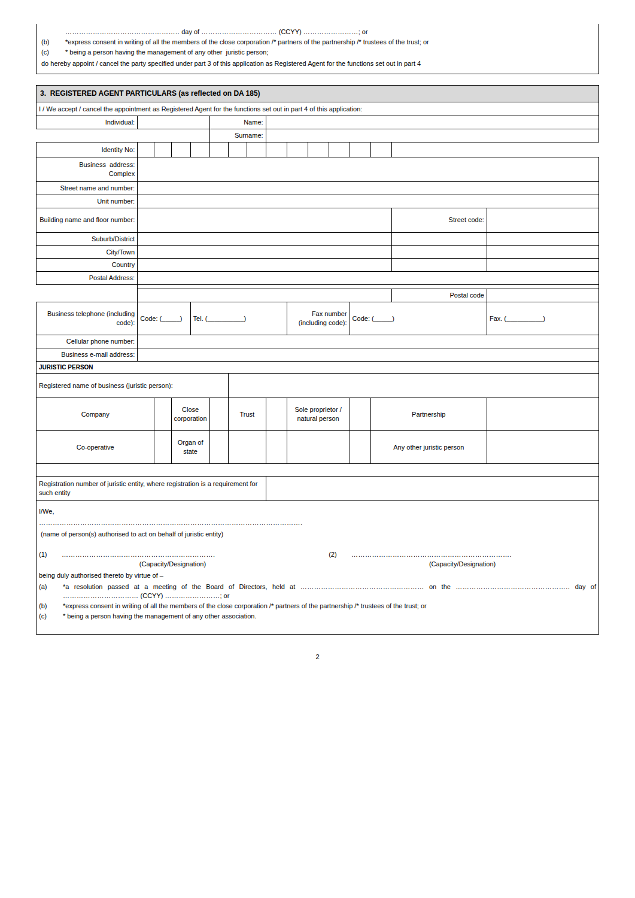………………………………………….. day of …………………………… (CCYY) ……………………; or
(b)
*express consent in writing of all the members of the close corporation /* partners of the partnership /* trustees of the trust; or
(c)
* being a person having the management of any other juristic person;
do hereby appoint / cancel the party specified under part 3 of this application as Registered Agent for the functions set out in part 4
| 3. REGISTERED AGENT PARTICULARS (as reflected on DA 185) |
| I / We accept / cancel the appointment as Registered Agent for the functions set out in part 4 of this application: |
| Individual: | | Name: | |
| | | Surname: | |
| Identity No: | | | | | | | | | | | | | | |
| Business address: Complex | |
| Street name and number: | |
| Unit number: | |
| Building name and floor number: | | Street code: | |
| Suburb/District | | | |
| City/Town | | | |
| Country | | | |
| Postal Address: | |
| | | Postal code | |
| Business telephone (including code): | Code: (_____) | Tel. (__________) | Fax number (including code): | Code: (_____) | Fax. (__________) |
| Cellular phone number: | |
| Business e-mail address: | |
| JURISTIC PERSON |
| Registered name of business (juristic person): | |
| Company | | Close corporation | | Trust | | Sole proprietor / natural person | | Partnership | |
| Co-operative | | Organ of state | | | | | | Any other juristic person | |
| Registration number of juristic entity, where registration is a requirement for such entity | |
| I/We, ……………………………………………………………………………………………………. (name of person(s) authorised to act on behalf of juristic entity) (1) …………………………………………………………. (Capacity/Designation) (2) ……………………………………………………………. (Capacity/Designation) being duly authorised thereto by virtue of – (a) *a resolution passed at a meeting of the Board of Directors, held at ……………………………………………… on the ………………………………………….. day of …………………………… (CCYY) …………………… ; or (b) *express consent in writing of all the members of the close corporation /* partners of the partnership /* trustees of the trust; or (c) * being a person having the management of any other association. |
2